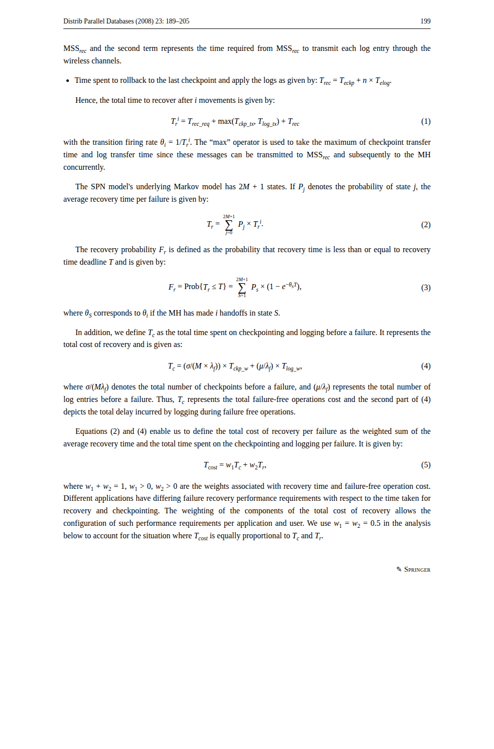Distrib Parallel Databases (2008) 23: 189–205 199
MSSrec and the second term represents the time required from MSSrec to transmit each log entry through the wireless channels.
Time spent to rollback to the last checkpoint and apply the logs as given by: Trec = Teckp + n × Telog.
Hence, the total time to recover after i movements is given by:
Tri = Trec_req + max(Tckp_tx, Tlog_tx) + Trec (1)
with the transition firing rate θi = 1/Tri. The “max” operator is used to take the maximum of checkpoint transfer time and log transfer time since these messages can be transmitted to MSSrec and subsequently to the MH concurrently.
The SPN model's underlying Markov model has 2M + 1 states. If Pj denotes the probability of state j, the average recovery time per failure is given by:
Tr = 2M+1∑j=0 Pj × Tri. (2)
The recovery probability Fr is defined as the probability that recovery time is less than or equal to recovery time deadline T and is given by:
Fr = Prob{Tr ≤ T} = 2M+1∑S=1 Ps × (1 − e−θST), (3)
where θS corresponds to θi if the MH has made i handoffs in state S.
In addition, we define Tc as the total time spent on checkpointing and logging before a failure. It represents the total cost of recovery and is given as:
Tc = (σ/(M × λf)) × Tckp_w + (μ/λf) × Tlog_w, (4)
where σ/(Mλf) denotes the total number of checkpoints before a failure, and (μ/λf) represents the total number of log entries before a failure. Thus, Tc represents the total failure-free operations cost and the second part of (4) depicts the total delay incurred by logging during failure free operations.
Equations (2) and (4) enable us to define the total cost of recovery per failure as the weighted sum of the average recovery time and the total time spent on the checkpointing and logging per failure. It is given by:
Tcost = w1Tc + w2Tr, (5)
where w1 + w2 = 1, w1 > 0, w2 > 0 are the weights associated with recovery time and failure-free operation cost. Different applications have differing failure recovery performance requirements with respect to the time taken for recovery and checkpointing. The weighting of the components of the total cost of recovery allows the configuration of such performance requirements per application and user. We use w1 = w2 = 0.5 in the analysis below to account for the situation where Tcost is equally proportional to Tc and Tr.
✎ Springer